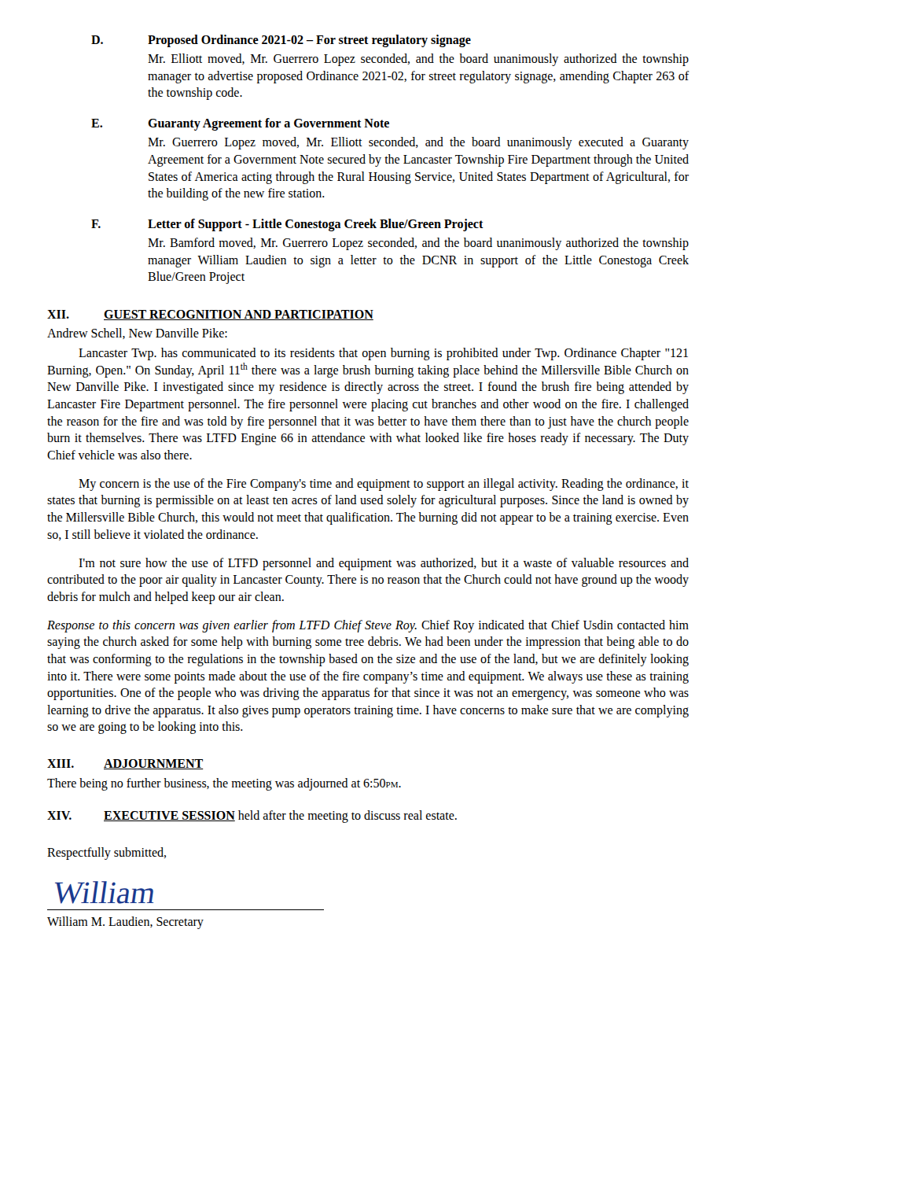D.
Proposed Ordinance 2021-02 – For street regulatory signage
Mr. Elliott moved, Mr. Guerrero Lopez seconded, and the board unanimously authorized the township manager to advertise proposed Ordinance 2021-02, for street regulatory signage, amending Chapter 263 of the township code.
E.
Guaranty Agreement for a Government Note
Mr. Guerrero Lopez moved, Mr. Elliott seconded, and the board unanimously executed a Guaranty Agreement for a Government Note secured by the Lancaster Township Fire Department through the United States of America acting through the Rural Housing Service, United States Department of Agricultural, for the building of the new fire station.
F.
Letter of Support - Little Conestoga Creek Blue/Green Project
Mr. Bamford moved, Mr. Guerrero Lopez seconded, and the board unanimously authorized the township manager William Laudien to sign a letter to the DCNR in support of the Little Conestoga Creek Blue/Green Project
XII. GUEST RECOGNITION AND PARTICIPATION
Andrew Schell, New Danville Pike:
Lancaster Twp. has communicated to its residents that open burning is prohibited under Twp. Ordinance Chapter "121 Burning, Open." On Sunday, April 11th there was a large brush burning taking place behind the Millersville Bible Church on New Danville Pike. I investigated since my residence is directly across the street. I found the brush fire being attended by Lancaster Fire Department personnel. The fire personnel were placing cut branches and other wood on the fire. I challenged the reason for the fire and was told by fire personnel that it was better to have them there than to just have the church people burn it themselves. There was LTFD Engine 66 in attendance with what looked like fire hoses ready if necessary. The Duty Chief vehicle was also there.
My concern is the use of the Fire Company's time and equipment to support an illegal activity. Reading the ordinance, it states that burning is permissible on at least ten acres of land used solely for agricultural purposes. Since the land is owned by the Millersville Bible Church, this would not meet that qualification. The burning did not appear to be a training exercise. Even so, I still believe it violated the ordinance.
I'm not sure how the use of LTFD personnel and equipment was authorized, but it a waste of valuable resources and contributed to the poor air quality in Lancaster County. There is no reason that the Church could not have ground up the woody debris for mulch and helped keep our air clean.
Response to this concern was given earlier from LTFD Chief Steve Roy. Chief Roy indicated that Chief Usdin contacted him saying the church asked for some help with burning some tree debris. We had been under the impression that being able to do that was conforming to the regulations in the township based on the size and the use of the land, but we are definitely looking into it. There were some points made about the use of the fire company’s time and equipment. We always use these as training opportunities. One of the people who was driving the apparatus for that since it was not an emergency, was someone who was learning to drive the apparatus. It also gives pump operators training time. I have concerns to make sure that we are complying so we are going to be looking into this.
XIII. ADJOURNMENT
There being no further business, the meeting was adjourned at 6:50pm.
XIV. EXECUTIVE SESSION held after the meeting to discuss real estate.
Respectfully submitted,
William
William M. Laudien, Secretary